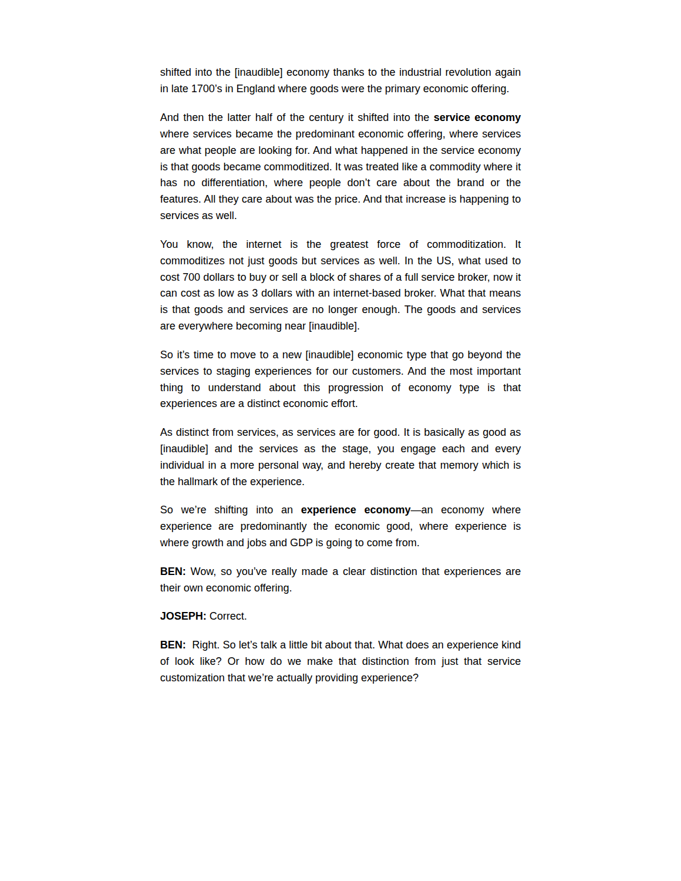shifted into the [inaudible] economy thanks to the industrial revolution again in late 1700’s in England where goods were the primary economic offering.
And then the latter half of the century it shifted into the service economy where services became the predominant economic offering, where services are what people are looking for. And what happened in the service economy is that goods became commoditized. It was treated like a commodity where it has no differentiation, where people don’t care about the brand or the features. All they care about was the price. And that increase is happening to services as well.
You know, the internet is the greatest force of commoditization. It commoditizes not just goods but services as well. In the US, what used to cost 700 dollars to buy or sell a block of shares of a full service broker, now it can cost as low as 3 dollars with an internet-based broker. What that means is that goods and services are no longer enough. The goods and services are everywhere becoming near [inaudible].
So it’s time to move to a new [inaudible] economic type that go beyond the services to staging experiences for our customers. And the most important thing to understand about this progression of economy type is that experiences are a distinct economic effort.
As distinct from services, as services are for good. It is basically as good as [inaudible] and the services as the stage, you engage each and every individual in a more personal way, and hereby create that memory which is the hallmark of the experience.
So we’re shifting into an experience economy—an economy where experience are predominantly the economic good, where experience is where growth and jobs and GDP is going to come from.
BEN: Wow, so you’ve really made a clear distinction that experiences are their own economic offering.
JOSEPH: Correct.
BEN: Right. So let’s talk a little bit about that. What does an experience kind of look like? Or how do we make that distinction from just that service customization that we’re actually providing experience?